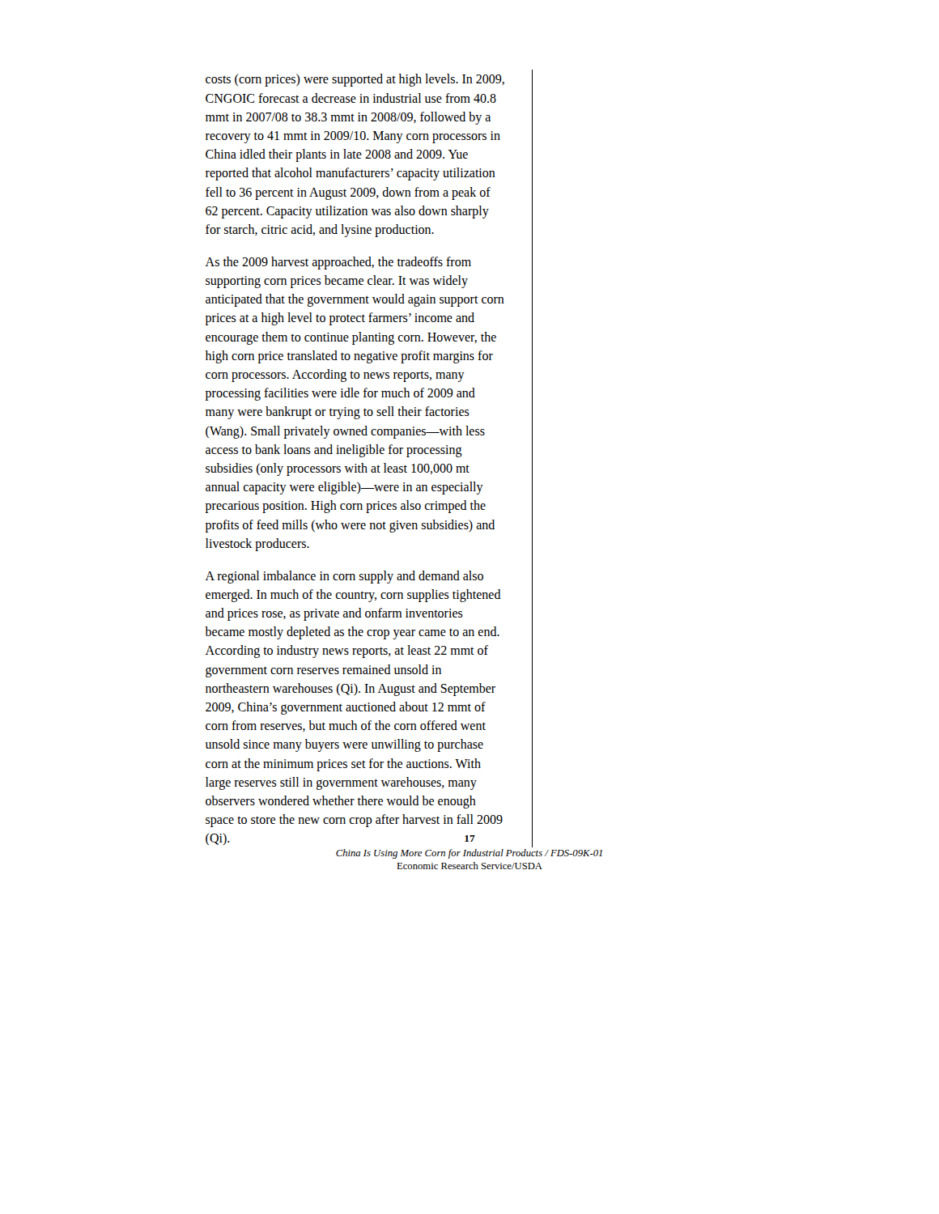costs (corn prices) were supported at high levels. In 2009, CNGOIC forecast a decrease in industrial use from 40.8 mmt in 2007/08 to 38.3 mmt in 2008/09, followed by a recovery to 41 mmt in 2009/10. Many corn processors in China idled their plants in late 2008 and 2009. Yue reported that alcohol manufacturers’ capacity utilization fell to 36 percent in August 2009, down from a peak of 62 percent. Capacity utilization was also down sharply for starch, citric acid, and lysine production.
As the 2009 harvest approached, the tradeoffs from supporting corn prices became clear. It was widely anticipated that the government would again support corn prices at a high level to protect farmers’ income and encourage them to continue planting corn. However, the high corn price translated to negative profit margins for corn processors. According to news reports, many processing facilities were idle for much of 2009 and many were bankrupt or trying to sell their factories (Wang). Small privately owned companies—with less access to bank loans and ineligible for processing subsidies (only processors with at least 100,000 mt annual capacity were eligible)—were in an especially precarious position. High corn prices also crimped the profits of feed mills (who were not given subsidies) and livestock producers.
A regional imbalance in corn supply and demand also emerged. In much of the country, corn supplies tightened and prices rose, as private and onfarm inventories became mostly depleted as the crop year came to an end. According to industry news reports, at least 22 mmt of government corn reserves remained unsold in northeastern warehouses (Qi). In August and September 2009, China’s government auctioned about 12 mmt of corn from reserves, but much of the corn offered went unsold since many buyers were unwilling to purchase corn at the minimum prices set for the auctions. With large reserves still in government warehouses, many observers wondered whether there would be enough space to store the new corn crop after harvest in fall 2009 (Qi).
17
China Is Using More Corn for Industrial Products / FDS-09K-01
Economic Research Service/USDA